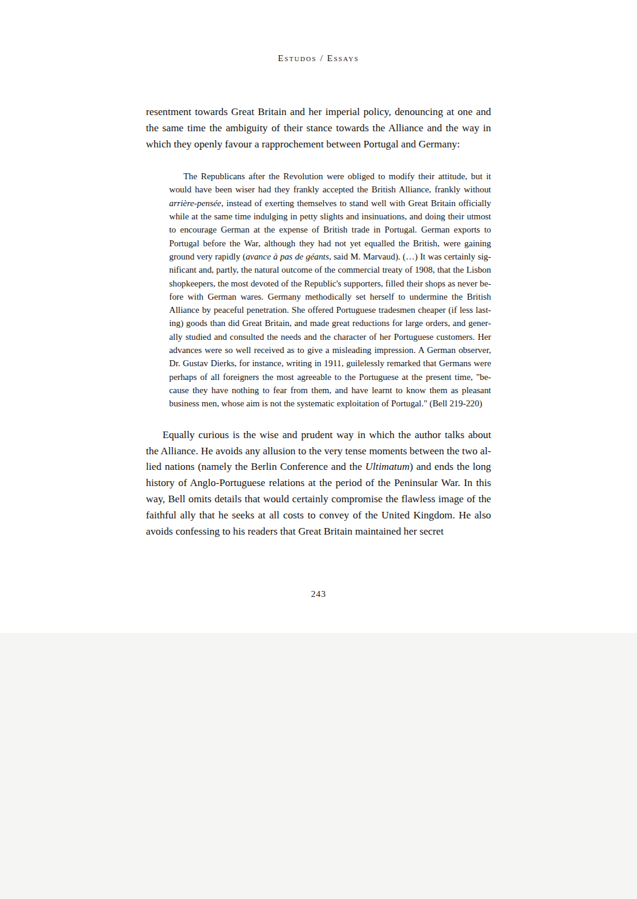Estudos / Essays
resentment towards Great Britain and her imperial policy, denouncing at one and the same time the ambiguity of their stance towards the Alliance and the way in which they openly favour a rapprochement between Portugal and Germany:
The Republicans after the Revolution were obliged to modify their attitude, but it would have been wiser had they frankly accepted the British Alliance, frankly without arrière-pensée, instead of exerting themselves to stand well with Great Britain officially while at the same time indulging in petty slights and insinuations, and doing their utmost to encourage German at the expense of British trade in Portugal. German exports to Portugal before the War, although they had not yet equalled the British, were gaining ground very rapidly (avance à pas de géants, said M. Marvaud). (…) It was certainly significant and, partly, the natural outcome of the commercial treaty of 1908, that the Lisbon shopkeepers, the most devoted of the Republic's supporters, filled their shops as never before with German wares. Germany methodically set herself to undermine the British Alliance by peaceful penetration. She offered Portuguese tradesmen cheaper (if less lasting) goods than did Great Britain, and made great reductions for large orders, and generally studied and consulted the needs and the character of her Portuguese customers. Her advances were so well received as to give a misleading impression. A German observer, Dr. Gustav Dierks, for instance, writing in 1911, guilelessly remarked that Germans were perhaps of all foreigners the most agreeable to the Portuguese at the present time, "because they have nothing to fear from them, and have learnt to know them as pleasant business men, whose aim is not the systematic exploitation of Portugal." (Bell 219-220)
Equally curious is the wise and prudent way in which the author talks about the Alliance. He avoids any allusion to the very tense moments between the two allied nations (namely the Berlin Conference and the Ultimatum) and ends the long history of Anglo-Portuguese relations at the period of the Peninsular War. In this way, Bell omits details that would certainly compromise the flawless image of the faithful ally that he seeks at all costs to convey of the United Kingdom. He also avoids confessing to his readers that Great Britain maintained her secret
243